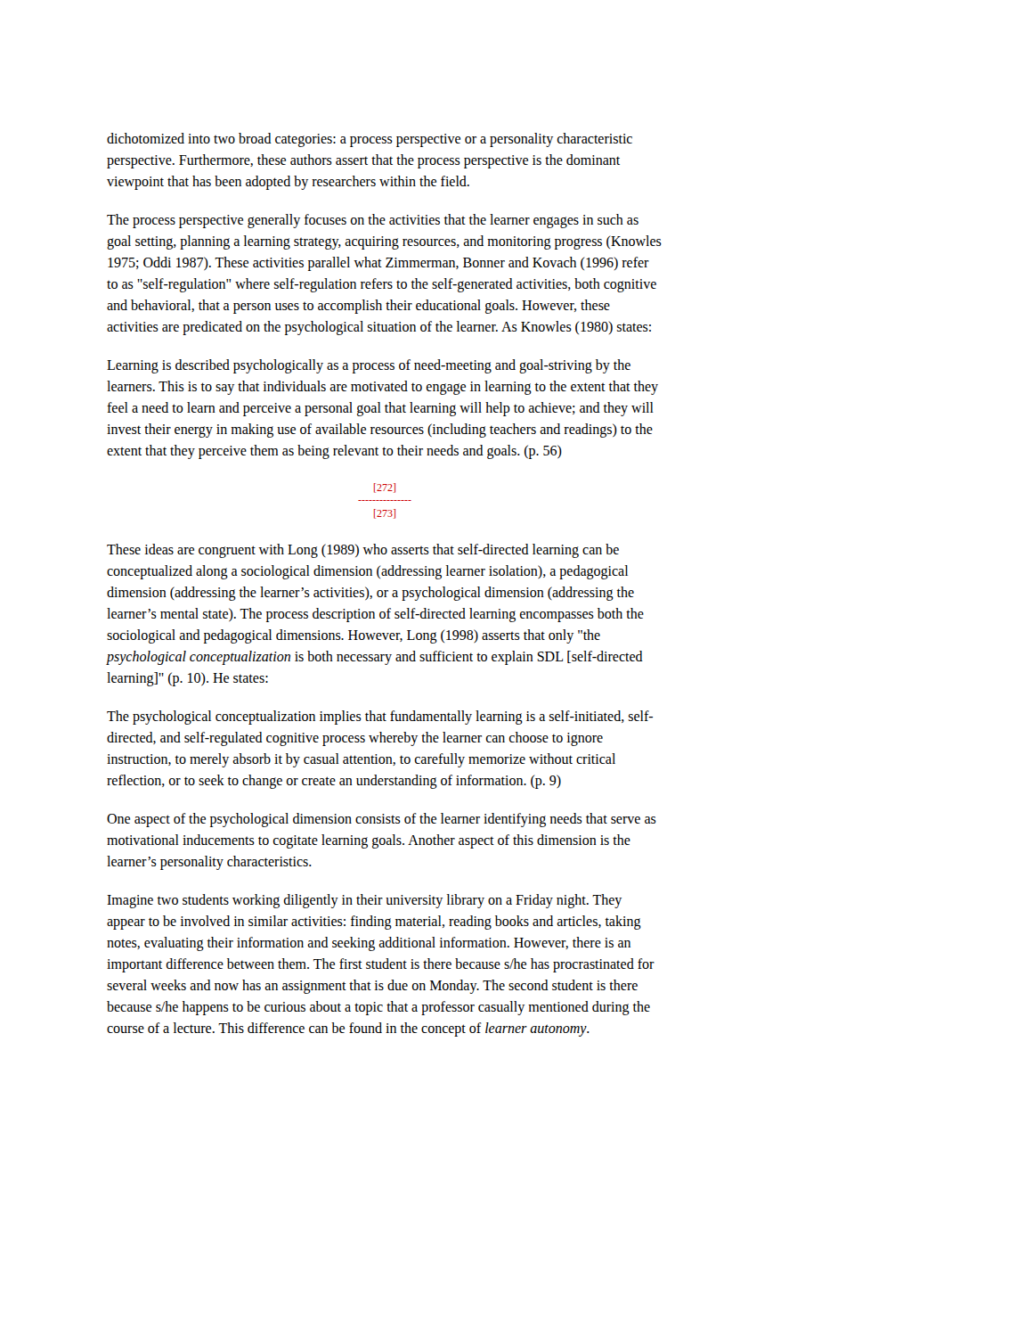dichotomized into two broad categories: a process perspective or a personality characteristic perspective. Furthermore, these authors assert that the process perspective is the dominant viewpoint that has been adopted by researchers within the field.
The process perspective generally focuses on the activities that the learner engages in such as goal setting, planning a learning strategy, acquiring resources, and monitoring progress (Knowles 1975; Oddi 1987). These activities parallel what Zimmerman, Bonner and Kovach (1996) refer to as "self-regulation" where self-regulation refers to the self-generated activities, both cognitive and behavioral, that a person uses to accomplish their educational goals. However, these activities are predicated on the psychological situation of the learner. As Knowles (1980) states:
Learning is described psychologically as a process of need-meeting and goal-striving by the learners. This is to say that individuals are motivated to engage in learning to the extent that they feel a need to learn and perceive a personal goal that learning will help to achieve; and they will invest their energy in making use of available resources (including teachers and readings) to the extent that they perceive them as being relevant to their needs and goals. (p. 56)
[272] --------------- [273]
These ideas are congruent with Long (1989) who asserts that self-directed learning can be conceptualized along a sociological dimension (addressing learner isolation), a pedagogical dimension (addressing the learner’s activities), or a psychological dimension (addressing the learner’s mental state). The process description of self-directed learning encompasses both the sociological and pedagogical dimensions. However, Long (1998) asserts that only "the psychological conceptualization is both necessary and sufficient to explain SDL [self-directed learning]" (p. 10). He states:
The psychological conceptualization implies that fundamentally learning is a self-initiated, self-directed, and self-regulated cognitive process whereby the learner can choose to ignore instruction, to merely absorb it by casual attention, to carefully memorize without critical reflection, or to seek to change or create an understanding of information. (p. 9)
One aspect of the psychological dimension consists of the learner identifying needs that serve as motivational inducements to cogitate learning goals. Another aspect of this dimension is the learner’s personality characteristics.
Imagine two students working diligently in their university library on a Friday night. They appear to be involved in similar activities: finding material, reading books and articles, taking notes, evaluating their information and seeking additional information. However, there is an important difference between them. The first student is there because s/he has procrastinated for several weeks and now has an assignment that is due on Monday. The second student is there because s/he happens to be curious about a topic that a professor casually mentioned during the course of a lecture. This difference can be found in the concept of learner autonomy.